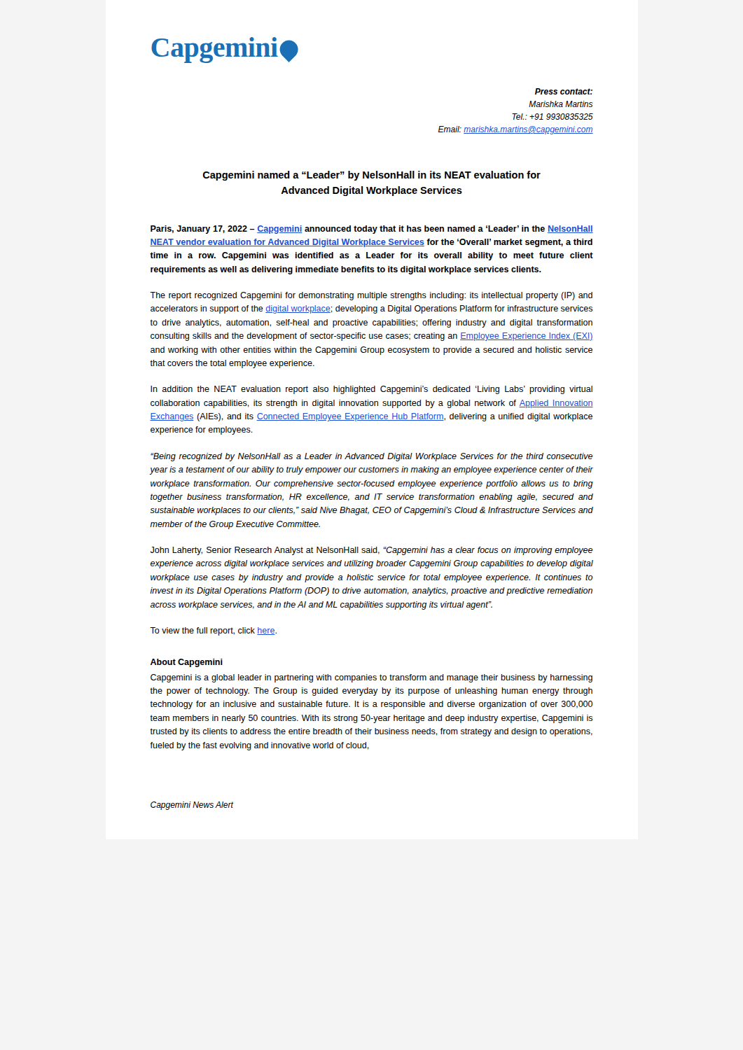Capgemini
Press contact:
Marishka Martins
Tel.: +91 9930835325
Email: marishka.martins@capgemini.com
Capgemini named a “Leader” by NelsonHall in its NEAT evaluation for
Advanced Digital Workplace Services
Paris, January 17, 2022 – Capgemini announced today that it has been named a ‘Leader’ in the NelsonHall NEAT vendor evaluation for Advanced Digital Workplace Services for the ‘Overall’ market segment, a third time in a row. Capgemini was identified as a Leader for its overall ability to meet future client requirements as well as delivering immediate benefits to its digital workplace services clients.
The report recognized Capgemini for demonstrating multiple strengths including: its intellectual property (IP) and accelerators in support of the digital workplace; developing a Digital Operations Platform for infrastructure services to drive analytics, automation, self-heal and proactive capabilities; offering industry and digital transformation consulting skills and the development of sector-specific use cases; creating an Employee Experience Index (EXI) and working with other entities within the Capgemini Group ecosystem to provide a secured and holistic service that covers the total employee experience.
In addition the NEAT evaluation report also highlighted Capgemini’s dedicated ‘Living Labs’ providing virtual collaboration capabilities, its strength in digital innovation supported by a global network of Applied Innovation Exchanges (AIEs), and its Connected Employee Experience Hub Platform, delivering a unified digital workplace experience for employees.
“Being recognized by NelsonHall as a Leader in Advanced Digital Workplace Services for the third consecutive year is a testament of our ability to truly empower our customers in making an employee experience center of their workplace transformation. Our comprehensive sector-focused employee experience portfolio allows us to bring together business transformation, HR excellence, and IT service transformation enabling agile, secured and sustainable workplaces to our clients,” said Nive Bhagat, CEO of Capgemini’s Cloud & Infrastructure Services and member of the Group Executive Committee.
John Laherty, Senior Research Analyst at NelsonHall said, “Capgemini has a clear focus on improving employee experience across digital workplace services and utilizing broader Capgemini Group capabilities to develop digital workplace use cases by industry and provide a holistic service for total employee experience. It continues to invest in its Digital Operations Platform (DOP) to drive automation, analytics, proactive and predictive remediation across workplace services, and in the AI and ML capabilities supporting its virtual agent”.
To view the full report, click here.
About Capgemini
Capgemini is a global leader in partnering with companies to transform and manage their business by harnessing the power of technology. The Group is guided everyday by its purpose of unleashing human energy through technology for an inclusive and sustainable future. It is a responsible and diverse organization of over 300,000 team members in nearly 50 countries. With its strong 50-year heritage and deep industry expertise, Capgemini is trusted by its clients to address the entire breadth of their business needs, from strategy and design to operations, fueled by the fast evolving and innovative world of cloud,
Capgemini News Alert